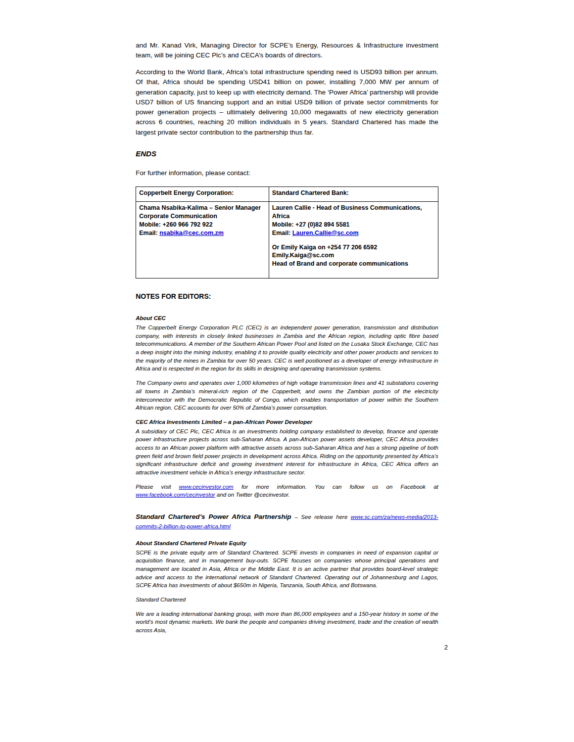and Mr. Kanad Virk, Managing Director for SCPE’s Energy, Resources & Infrastructure investment team, will be joining CEC Plc’s and CECA’s boards of directors.
According to the World Bank, Africa’s total infrastructure spending need is USD93 billion per annum. Of that, Africa should be spending USD41 billion on power, installing 7,000 MW per annum of generation capacity, just to keep up with electricity demand. The ‘Power Africa’ partnership will provide USD7 billion of US financing support and an initial USD9 billion of private sector commitments for power generation projects – ultimately delivering 10,000 megawatts of new electricity generation across 6 countries, reaching 20 million individuals in 5 years. Standard Chartered has made the largest private sector contribution to the partnership thus far.
ENDS
For further information, please contact:
| Copperbelt Energy Corporation: | Standard Chartered Bank: |
| Chama Nsabika-Kalima – Senior Manager Corporate Communication Mobile: +260 966 792 922 Email: nsabika@cec.com.zm | Lauren Callie - Head of Business Communications, Africa Mobile: +27 (0)82 894 5581 Email: Lauren.Callie@sc.com Or Emily Kaiga on +254 77 206 6592 Emily.Kaiga@sc.com Head of Brand and corporate communications |
NOTES FOR EDITORS:
About CEC
The Copperbelt Energy Corporation PLC (CEC) is an independent power generation, transmission and distribution company, with interests in closely linked businesses in Zambia and the African region, including optic fibre based telecommunications. A member of the Southern African Power Pool and listed on the Lusaka Stock Exchange, CEC has a deep insight into the mining industry, enabling it to provide quality electricity and other power products and services to the majority of the mines in Zambia for over 50 years. CEC is well positioned as a developer of energy infrastructure in Africa and is respected in the region for its skills in designing and operating transmission systems.
The Company owns and operates over 1,000 kilometres of high voltage transmission lines and 41 substations covering all towns in Zambia’s mineral-rich region of the Copperbelt, and owns the Zambian portion of the electricity interconnector with the Democratic Republic of Congo, which enables transportation of power within the Southern African region. CEC accounts for over 50% of Zambia’s power consumption.
CEC Africa Investments Limited – a pan-African Power Developer
A subsidiary of CEC Plc, CEC Africa is an investments holding company established to develop, finance and operate power infrastructure projects across sub-Saharan Africa. A pan-African power assets developer, CEC Africa provides access to an African power platform with attractive assets across sub-Saharan Africa and has a strong pipeline of both green field and brown field power projects in development across Africa. Riding on the opportunity presented by Africa’s significant infrastructure deficit and growing investment interest for infrastructure in Africa, CEC Africa offers an attractive investment vehicle in Africa’s energy infrastructure sector.
Please visit www.cecinvestor.com for more information. You can follow us on Facebook at www.facebook.com/cecinvestor and on Twitter @cecinvestor.
Standard Chartered’s Power Africa Partnership – See release here www.sc.com/za/news-media/2013-commits-2-billion-to-power-africa.html
About Standard Chartered Private Equity
SCPE is the private equity arm of Standard Chartered. SCPE invests in companies in need of expansion capital or acquisition finance, and in management buy-outs. SCPE focuses on companies whose principal operations and management are located in Asia, Africa or the Middle East. It is an active partner that provides board-level strategic advice and access to the international network of Standard Chartered. Operating out of Johannesburg and Lagos, SCPE Africa has investments of about $650m in Nigeria, Tanzania, South Africa, and Botswana.
Standard Chartered
We are a leading international banking group, with more than 86,000 employees and a 150-year history in some of the world’s most dynamic markets. We bank the people and companies driving investment, trade and the creation of wealth across Asia,
2